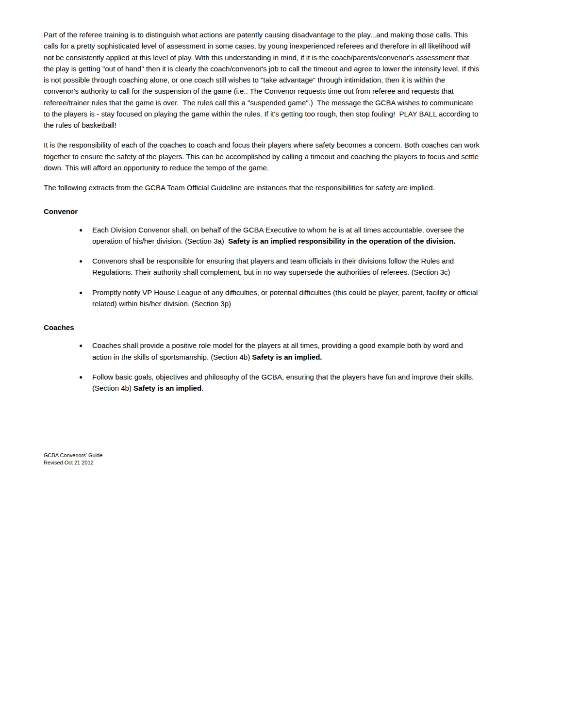Part of the referee training is to distinguish what actions are patently causing disadvantage to the play...and making those calls. This calls for a pretty sophisticated level of assessment in some cases, by young inexperienced referees and therefore in all likelihood will not be consistently applied at this level of play. With this understanding in mind, if it is the coach/parents/convenor's assessment that the play is getting "out of hand" then it is clearly the coach/convenor's job to call the timeout and agree to lower the intensity level. If this is not possible through coaching alone, or one coach still wishes to "take advantage" through intimidation, then it is within the convenor's authority to call for the suspension of the game (i.e.. The Convenor requests time out from referee and requests that referee/trainer rules that the game is over. The rules call this a "suspended game".) The message the GCBA wishes to communicate to the players is - stay focused on playing the game within the rules. If it's getting too rough, then stop fouling! PLAY BALL according to the rules of basketball!
It is the responsibility of each of the coaches to coach and focus their players where safety becomes a concern. Both coaches can work together to ensure the safety of the players. This can be accomplished by calling a timeout and coaching the players to focus and settle down. This will afford an opportunity to reduce the tempo of the game.
The following extracts from the GCBA Team Official Guideline are instances that the responsibilities for safety are implied.
Convenor
Each Division Convenor shall, on behalf of the GCBA Executive to whom he is at all times accountable, oversee the operation of his/her division. (Section 3a) Safety is an implied responsibility in the operation of the division.
Convenors shall be responsible for ensuring that players and team officials in their divisions follow the Rules and Regulations. Their authority shall complement, but in no way supersede the authorities of referees. (Section 3c)
Promptly notify VP House League of any difficulties, or potential difficulties (this could be player, parent, facility or official related) within his/her division. (Section 3p)
Coaches
Coaches shall provide a positive role model for the players at all times, providing a good example both by word and action in the skills of sportsmanship. (Section 4b) Safety is an implied.
Follow basic goals, objectives and philosophy of the GCBA, ensuring that the players have fun and improve their skills. (Section 4b) Safety is an implied.
GCBA Convenors’ Guide
Revised Oct 21 2012